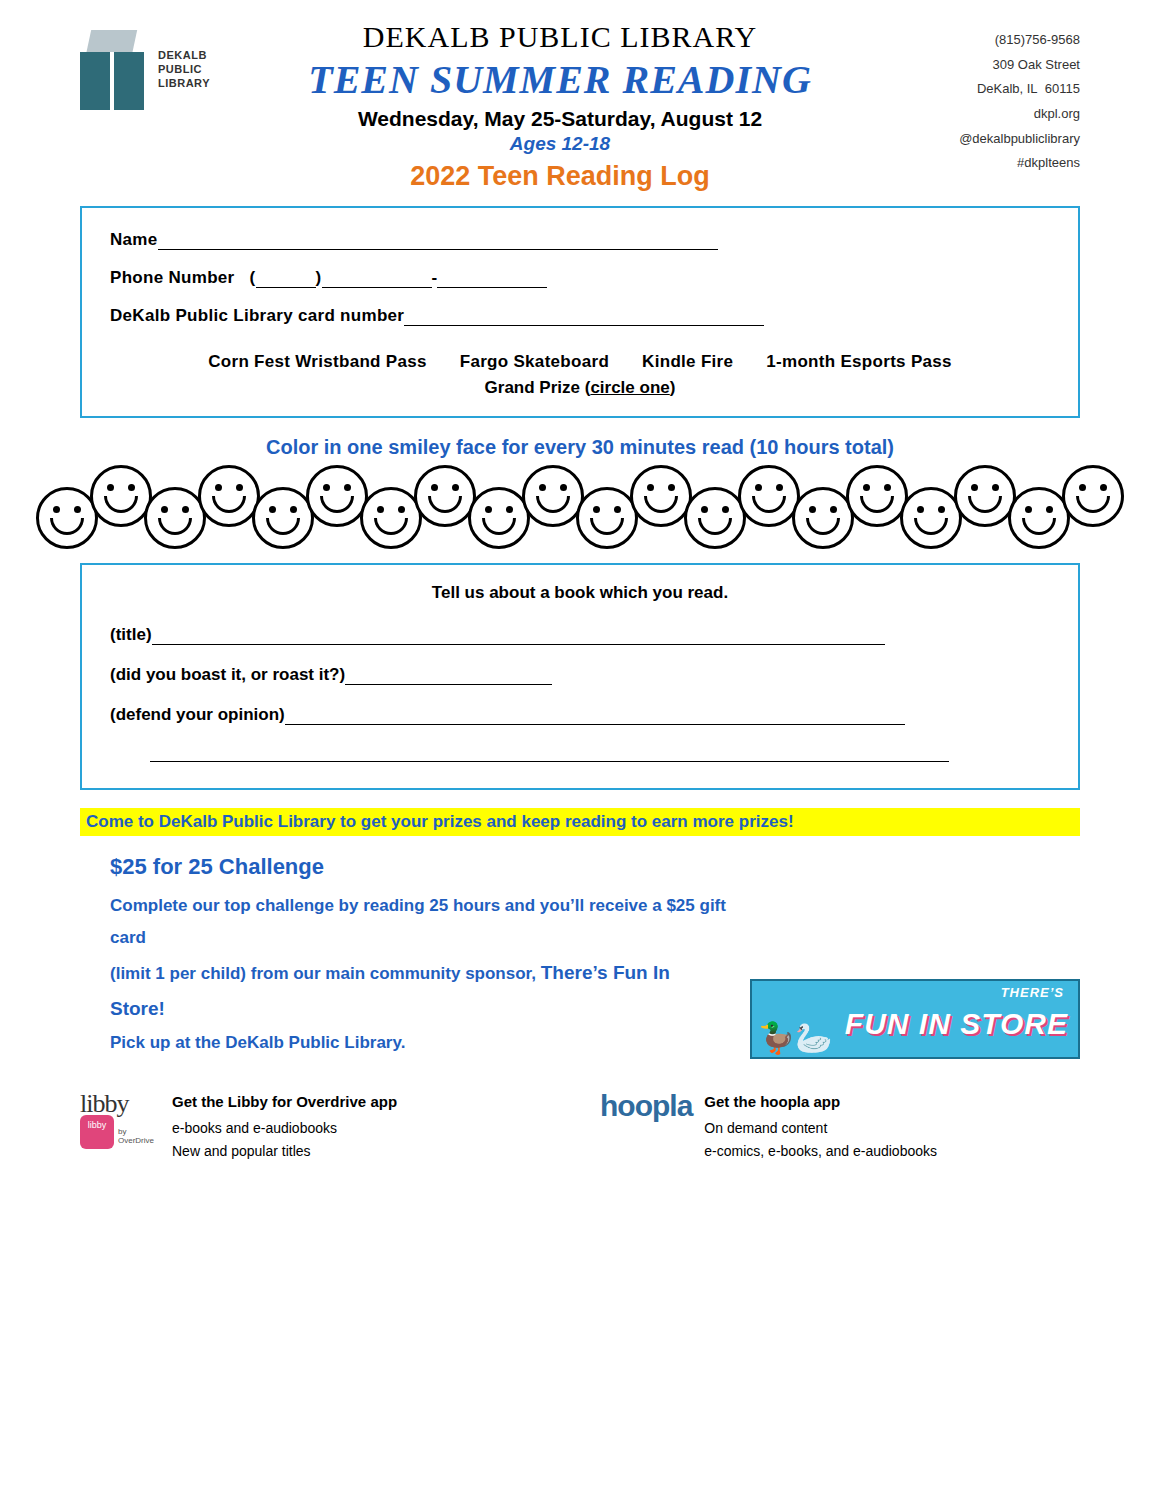DEKALB
PUBLIC
LIBRARY
DEKALB PUBLIC LIBRARY
TEEN SUMMER READING
Wednesday, May 25-Saturday, August 12
Ages 12-18
2022 Teen Reading Log
(815)756-9568
309 Oak Street
DeKalb, IL 60115
dkpl.org
@dekalbpubliclibrary
#dkplteens
Name
Phone Number ( ) -
DeKalb Public Library card number
Corn Fest Wristband Pass Fargo Skateboard Kindle Fire 1-month Esports Pass
Grand Prize (circle one)
Color in one smiley face for every 30 minutes read (10 hours total)
Tell us about a book which you read.
(title)
(did you boast it, or roast it?)
(defend your opinion)
Come to DeKalb Public Library to get your prizes and keep reading to earn more prizes!
$25 for 25 Challenge
Complete our top challenge by reading 25 hours and you’ll receive a $25 gift card
(limit 1 per child) from our main community sponsor, There’s Fun In Store!
Pick up at the DeKalb Public Library.
🦆🦢
THERE’S
FUN IN STORE
libby
libby
by OverDrive
Get the Libby for Overdrive app e-books and e-audiobooks
New and popular titles
hoopla
Get the hoopla app On demand content
e-comics, e-books, and e-audiobooks